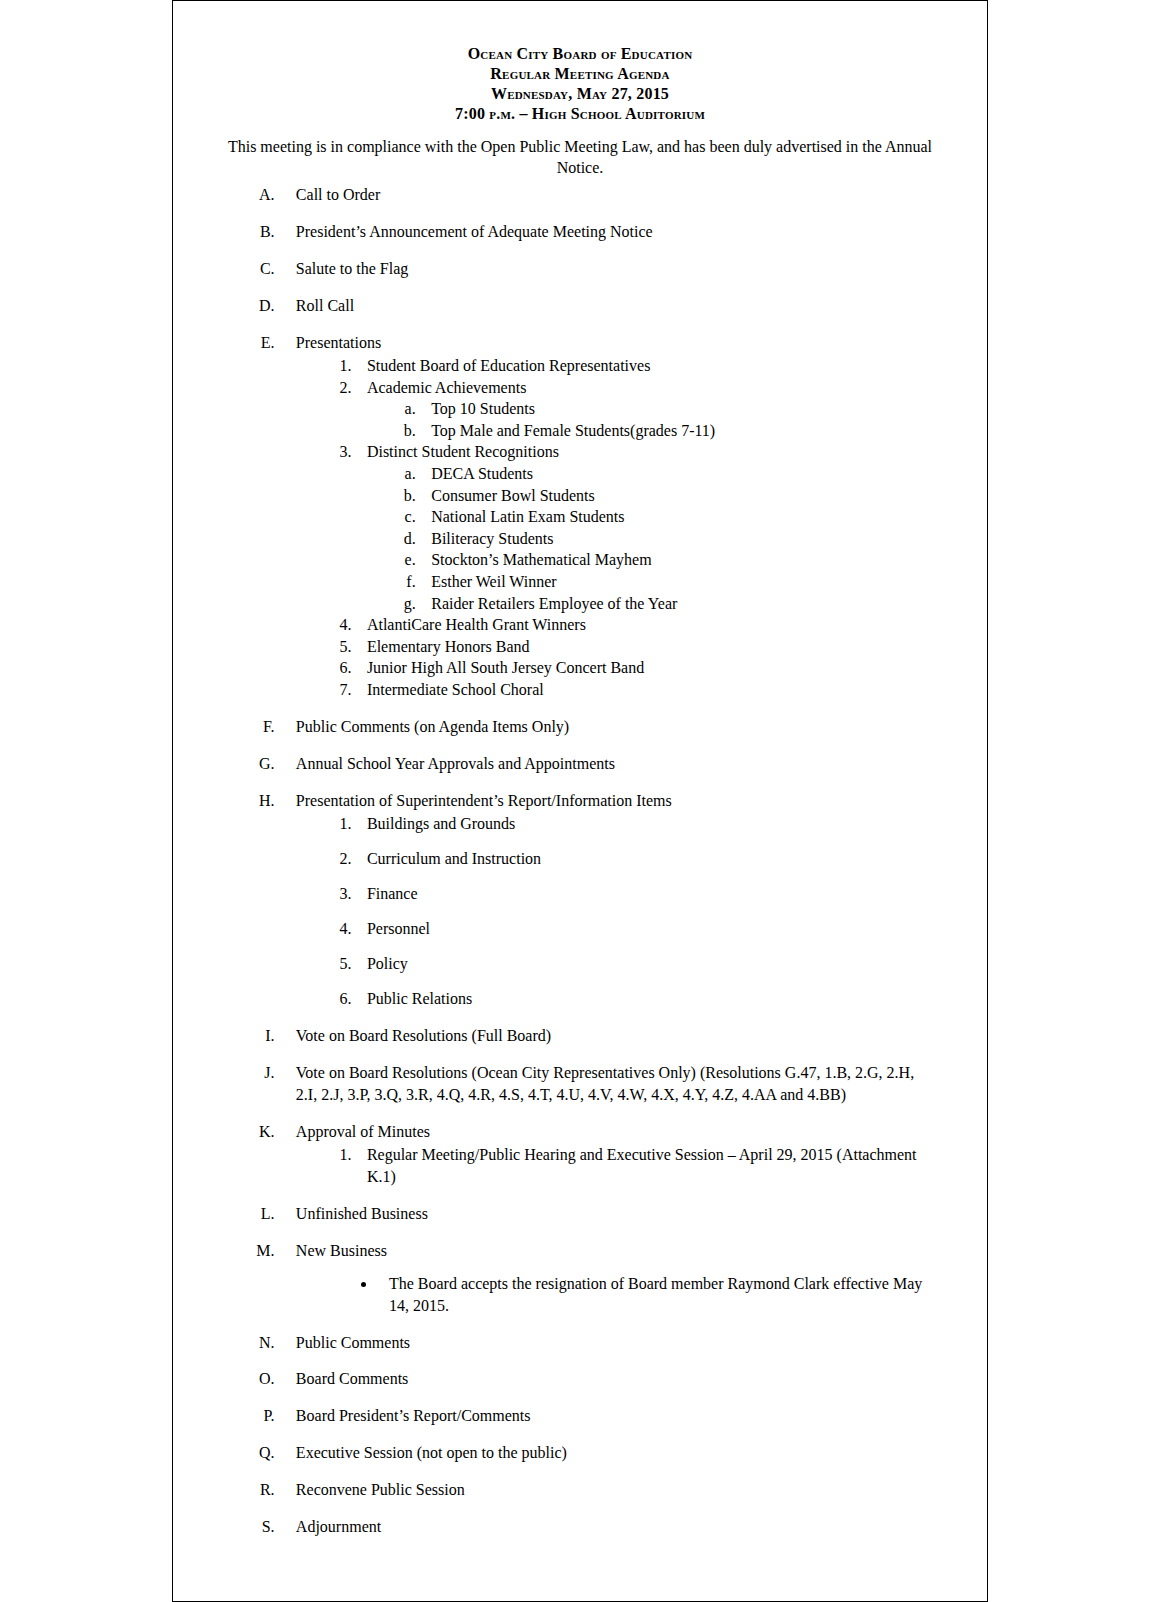Ocean City Board of Education
Regular Meeting Agenda
Wednesday, May 27, 2015
7:00 p.m. – High School Auditorium
This meeting is in compliance with the Open Public Meeting Law, and has been duly advertised in the Annual Notice.
Call to Order
President’s Announcement of Adequate Meeting Notice
Salute to the Flag
Roll Call
Presentations
Student Board of Education Representatives
Academic Achievements
Top 10 Students
Top Male and Female Students(grades 7-11)
Distinct Student Recognitions
DECA Students
Consumer Bowl Students
National Latin Exam Students
Biliteracy Students
Stockton’s Mathematical Mayhem
Esther Weil Winner
Raider Retailers Employee of the Year
AtlantiCare Health Grant Winners
Elementary Honors Band
Junior High All South Jersey Concert Band
Intermediate School Choral
Public Comments (on Agenda Items Only)
Annual School Year Approvals and Appointments
Presentation of Superintendent’s Report/Information Items
Buildings and Grounds
Curriculum and Instruction
Finance
Personnel
Policy
Public Relations
Vote on Board Resolutions (Full Board)
Vote on Board Resolutions (Ocean City Representatives Only) (Resolutions G.47, 1.B, 2.G, 2.H, 2.I, 2.J, 3.P, 3.Q, 3.R, 4.Q, 4.R, 4.S, 4.T, 4.U, 4.V, 4.W, 4.X, 4.Y, 4.Z, 4.AA and 4.BB)
Approval of Minutes
Regular Meeting/Public Hearing and Executive Session – April 29, 2015 (Attachment K.1)
Unfinished Business
New Business
The Board accepts the resignation of Board member Raymond Clark effective May 14, 2015.
Public Comments
Board Comments
Board President’s Report/Comments
Executive Session (not open to the public)
Reconvene Public Session
Adjournment